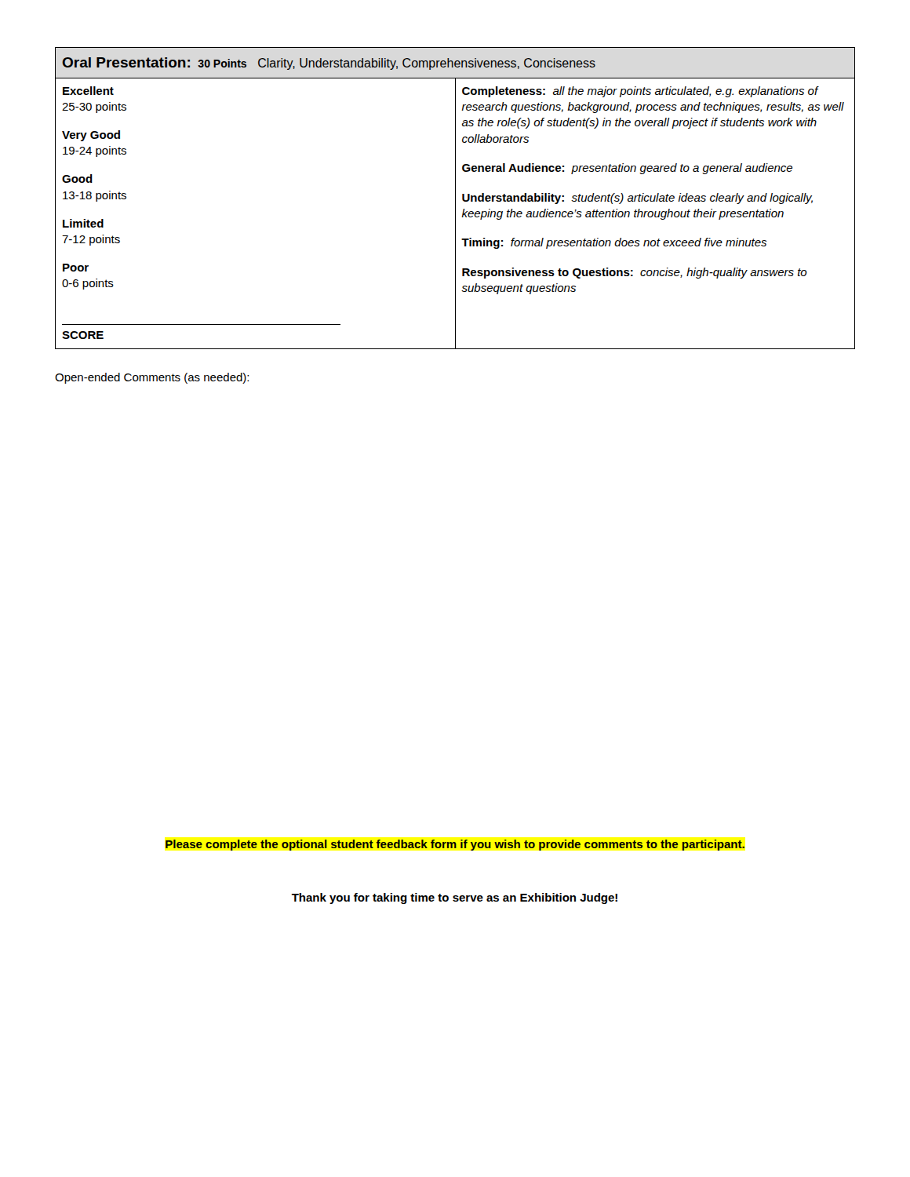| Oral Presentation: 30 Points Clarity, Understandability, Comprehensiveness, Conciseness |
| Excellent 25-30 points Very Good 19-24 points Good 13-18 points Limited 7-12 points Poor 0-6 points SCORE | Completeness: all the major points articulated, e.g. explanations of research questions, background, process and techniques, results, as well as the role(s) of student(s) in the overall project if students work with collaborators General Audience: presentation geared to a general audience Understandability: student(s) articulate ideas clearly and logically, keeping the audience’s attention throughout their presentation Timing: formal presentation does not exceed five minutes Responsiveness to Questions: concise, high-quality answers to subsequent questions |
Open-ended Comments (as needed):
Please complete the optional student feedback form if you wish to provide comments to the participant.
Thank you for taking time to serve as an Exhibition Judge!